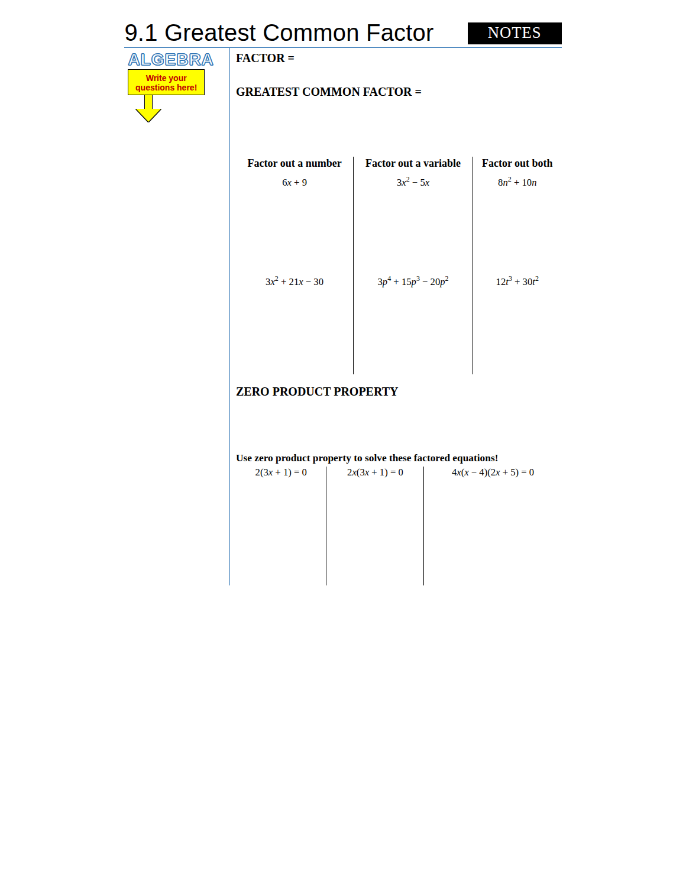9.1 Greatest Common Factor
NOTES
ALGEBRA
Write your
questions here!
FACTOR =
GREATEST COMMON FACTOR =
| Factor out a number | Factor out a variable | Factor out both |
| --- | --- | --- |
| 6 x + 9 | 3 x 2 − 5 x | 8 n 2 + 10 n |
| 3 x 2 + 21 x − 30 | 3 p 4 + 15 p 3 − 20 p 2 | 12 t 3 + 30 t 2 |
ZERO PRODUCT PROPERTY
Use zero product property to solve these factored equations!
| 2(3 x + 1) = 0 | 2 x (3 x + 1) = 0 | 4 x ( x − 4)(2 x + 5) = 0 |